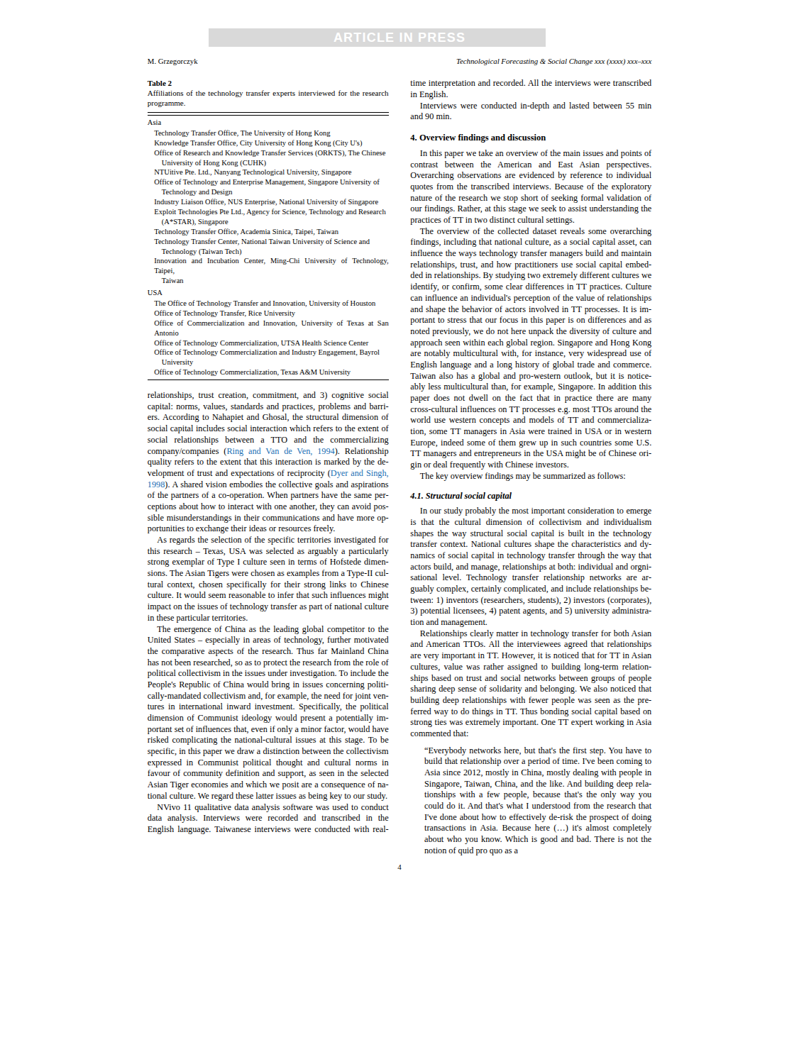ARTICLE IN PRESS
M. Grzegorczyk
Technological Forecasting & Social Change xxx (xxxx) xxx–xxx
Table 2
Affiliations of the technology transfer experts interviewed for the research programme.
| Asia |
| Technology Transfer Office, The University of Hong Kong |
| Knowledge Transfer Office, City University of Hong Kong (City U's) |
| Office of Research and Knowledge Transfer Services (ORKTS), The Chinese |
| University of Hong Kong (CUHK) |
| NTUitive Pte. Ltd., Nanyang Technological University, Singapore |
| Office of Technology and Enterprise Management, Singapore University of |
| Technology and Design |
| Industry Liaison Office, NUS Enterprise, National University of Singapore |
| Exploit Technologies Pte Ltd., Agency for Science, Technology and Research |
| (A*STAR), Singapore |
| Technology Transfer Office, Academia Sinica, Taipei, Taiwan |
| Technology Transfer Center, National Taiwan University of Science and |
| Technology (Taiwan Tech) |
| Innovation and Incubation Center, Ming-Chi University of Technology, Taipei, |
| Taiwan |
| USA |
| The Office of Technology Transfer and Innovation, University of Houston |
| Office of Technology Transfer, Rice University |
| Office of Commercialization and Innovation, University of Texas at San Antonio |
| Office of Technology Commercialization, UTSA Health Science Center |
| Office of Technology Commercialization and Industry Engagement, Bayrol |
| University |
| Office of Technology Commercialization, Texas A&M University |
relationships, trust creation, commitment, and 3) cognitive social capital: norms, values, standards and practices, problems and barriers. According to Nahapiet and Ghosal, the structural dimension of social capital includes social interaction which refers to the extent of social relationships between a TTO and the commercializing company/companies (Ring and Van de Ven, 1994). Relationship quality refers to the extent that this interaction is marked by the development of trust and expectations of reciprocity (Dyer and Singh, 1998). A shared vision embodies the collective goals and aspirations of the partners of a co-operation. When partners have the same perceptions about how to interact with one another, they can avoid possible misunderstandings in their communications and have more opportunities to exchange their ideas or resources freely.
As regards the selection of the specific territories investigated for this research – Texas, USA was selected as arguably a particularly strong exemplar of Type I culture seen in terms of Hofstede dimensions. The Asian Tigers were chosen as examples from a Type-II cultural context, chosen specifically for their strong links to Chinese culture. It would seem reasonable to infer that such influences might impact on the issues of technology transfer as part of national culture in these particular territories.
The emergence of China as the leading global competitor to the United States – especially in areas of technology, further motivated the comparative aspects of the research. Thus far Mainland China has not been researched, so as to protect the research from the role of political collectivism in the issues under investigation. To include the People's Republic of China would bring in issues concerning politically-mandated collectivism and, for example, the need for joint ventures in international inward investment. Specifically, the political dimension of Communist ideology would present a potentially important set of influences that, even if only a minor factor, would have risked complicating the national-cultural issues at this stage. To be specific, in this paper we draw a distinction between the collectivism expressed in Communist political thought and cultural norms in favour of community definition and support, as seen in the selected Asian Tiger economies and which we posit are a consequence of national culture. We regard these latter issues as being key to our study.
NVivo 11 qualitative data analysis software was used to conduct data analysis. Interviews were recorded and transcribed in the English language. Taiwanese interviews were conducted with real-time interpretation and recorded. All the interviews were transcribed in English.
Interviews were conducted in-depth and lasted between 55 min and 90 min.
4. Overview findings and discussion
In this paper we take an overview of the main issues and points of contrast between the American and East Asian perspectives. Overarching observations are evidenced by reference to individual quotes from the transcribed interviews. Because of the exploratory nature of the research we stop short of seeking formal validation of our findings. Rather, at this stage we seek to assist understanding the practices of TT in two distinct cultural settings.
The overview of the collected dataset reveals some overarching findings, including that national culture, as a social capital asset, can influence the ways technology transfer managers build and maintain relationships, trust, and how practitioners use social capital embedded in relationships. By studying two extremely different cultures we identify, or confirm, some clear differences in TT practices. Culture can influence an individual's perception of the value of relationships and shape the behavior of actors involved in TT processes. It is important to stress that our focus in this paper is on differences and as noted previously, we do not here unpack the diversity of culture and approach seen within each global region. Singapore and Hong Kong are notably multicultural with, for instance, very widespread use of English language and a long history of global trade and commerce. Taiwan also has a global and pro-western outlook, but it is noticeably less multicultural than, for example, Singapore. In addition this paper does not dwell on the fact that in practice there are many cross-cultural influences on TT processes e.g. most TTOs around the world use western concepts and models of TT and commercialization, some TT managers in Asia were trained in USA or in western Europe, indeed some of them grew up in such countries some U.S. TT managers and entrepreneurs in the USA might be of Chinese origin or deal frequently with Chinese investors.
The key overview findings may be summarized as follows:
4.1. Structural social capital
In our study probably the most important consideration to emerge is that the cultural dimension of collectivism and individualism shapes the way structural social capital is built in the technology transfer context. National cultures shape the characteristics and dynamics of social capital in technology transfer through the way that actors build, and manage, relationships at both: individual and orgnisational level. Technology transfer relationship networks are arguably complex, certainly complicated, and include relationships between: 1) inventors (researchers, students), 2) investors (corporates), 3) potential licensees, 4) patent agents, and 5) university administration and management.
Relationships clearly matter in technology transfer for both Asian and American TTOs. All the interviewees agreed that relationships are very important in TT. However, it is noticed that for TT in Asian cultures, value was rather assigned to building long-term relationships based on trust and social networks between groups of people sharing deep sense of solidarity and belonging. We also noticed that building deep relationships with fewer people was seen as the preferred way to do things in TT. Thus bonding social capital based on strong ties was extremely important. One TT expert working in Asia commented that:
“Everybody networks here, but that's the first step. You have to build that relationship over a period of time. I've been coming to Asia since 2012, mostly in China, mostly dealing with people in Singapore, Taiwan, China, and the like. And building deep relationships with a few people, because that's the only way you could do it. And that's what I understood from the research that I've done about how to effectively de-risk the prospect of doing transactions in Asia. Because here (…) it's almost completely about who you know. Which is good and bad. There is not the notion of quid pro quo as a
4